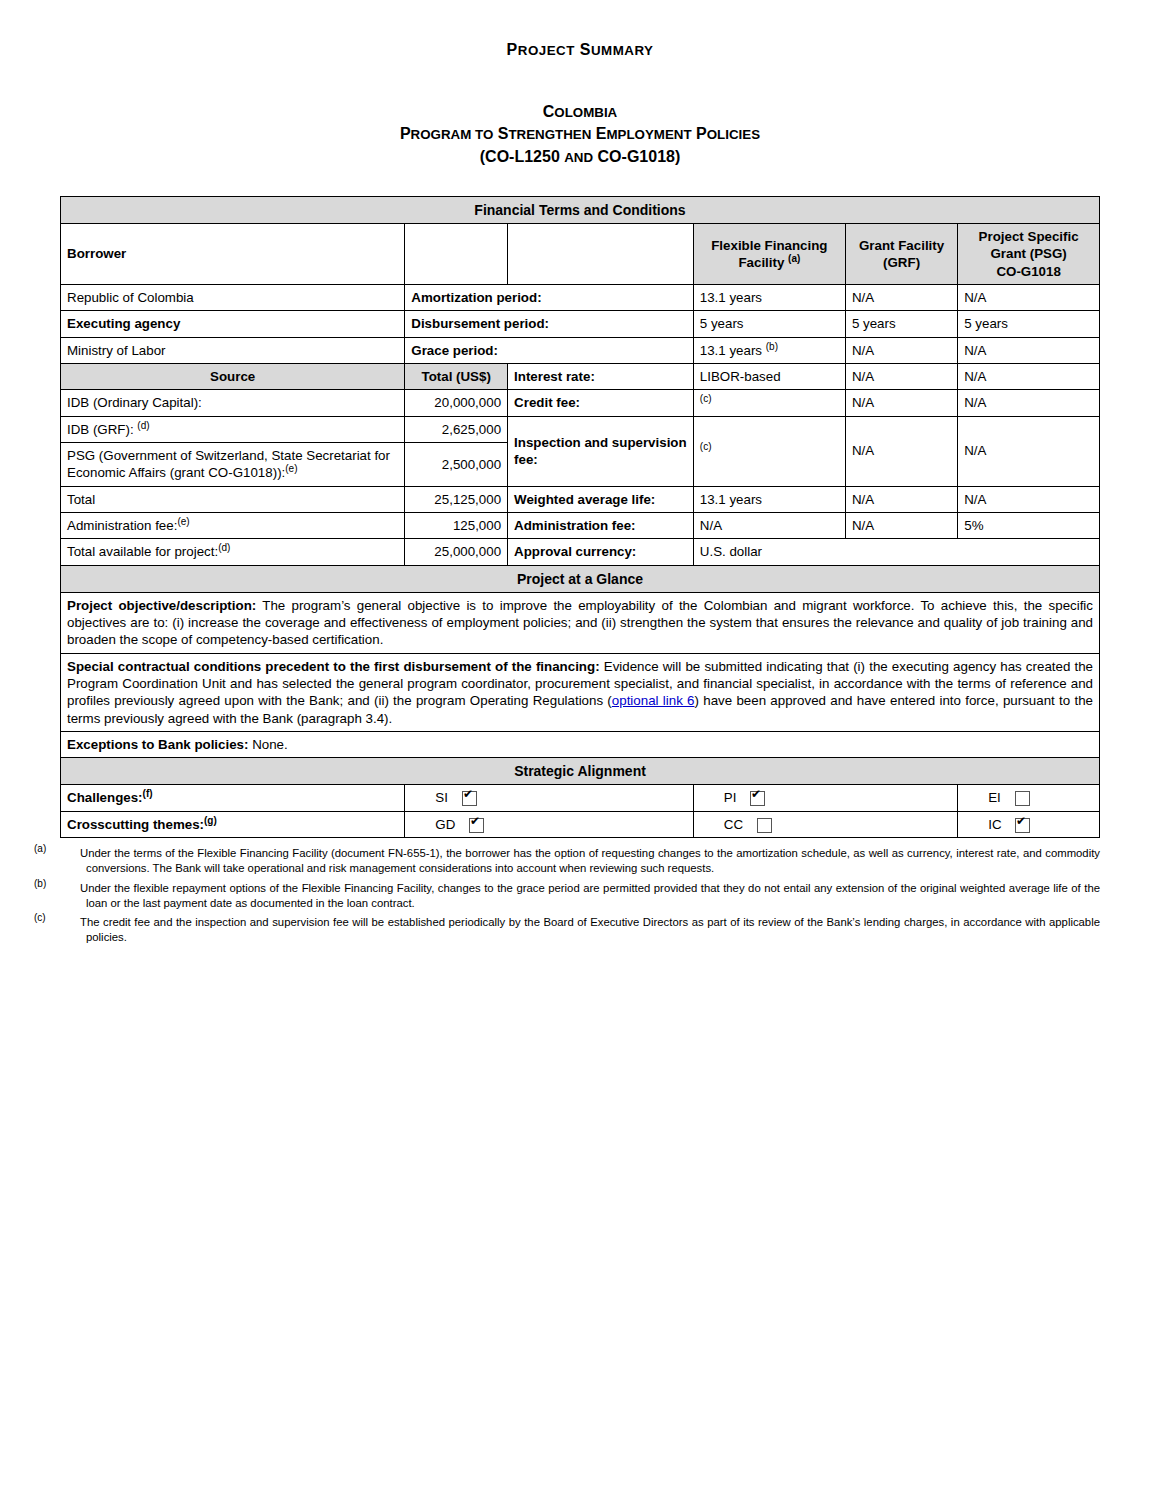PROJECT SUMMARY
COLOMBIA
PROGRAM TO STRENGTHEN EMPLOYMENT POLICIES
(CO-L1250 AND CO-G1018)
| Financial Terms and Conditions |
| Borrower | | | Flexible Financing Facility (a) | Grant Facility (GRF) | Project Specific Grant (PSG) CO-G1018 |
| Republic of Colombia | Amortization period: | 13.1 years | N/A | N/A |
| Executing agency | Disbursement period: | 5 years | 5 years | 5 years |
| Ministry of Labor | Grace period: | 13.1 years (b) | N/A | N/A |
| Source | Total (US$) | Interest rate: | LIBOR-based | N/A | N/A |
| IDB (Ordinary Capital): | 20,000,000 | Credit fee: | (c) | N/A | N/A |
| IDB (GRF): (d) | 2,625,000 | Inspection and supervision fee: | (c) | N/A | N/A |
| PSG (Government of Switzerland, State Secretariat for Economic Affairs (grant CO-G1018)): (e) | 2,500,000 |
| Total | 25,125,000 | Weighted average life: | 13.1 years | N/A | N/A |
| Administration fee: (e) | 125,000 | Administration fee: | N/A | N/A | 5% |
| Total available for project: (d) | 25,000,000 | Approval currency: | U.S. dollar |
| Project at a Glance |
| Project objective/description: The program’s general objective is to improve the employability of the Colombian and migrant workforce. To achieve this, the specific objectives are to: (i) increase the coverage and effectiveness of employment policies; and (ii) strengthen the system that ensures the relevance and quality of job training and broaden the scope of competency-based certification. |
| Special contractual conditions precedent to the first disbursement of the financing: Evidence will be submitted indicating that (i) the executing agency has created the Program Coordination Unit and has selected the general program coordinator, procurement specialist, and financial specialist, in accordance with the terms of reference and profiles previously agreed upon with the Bank; and (ii) the program Operating Regulations ( optional link 6 ) have been approved and have entered into force, pursuant to the terms previously agreed with the Bank (paragraph 3.4). |
| Exceptions to Bank policies: None. |
| Strategic Alignment |
| Challenges: (f) | SI | PI | EI |
| Crosscutting themes: (g) | GD | CC | IC |
(a) Under the terms of the Flexible Financing Facility (document FN-655-1), the borrower has the option of requesting changes to the amortization schedule, as well as currency, interest rate, and commodity conversions. The Bank will take operational and risk management considerations into account when reviewing such requests.
(b) Under the flexible repayment options of the Flexible Financing Facility, changes to the grace period are permitted provided that they do not entail any extension of the original weighted average life of the loan or the last payment date as documented in the loan contract.
(c) The credit fee and the inspection and supervision fee will be established periodically by the Board of Executive Directors as part of its review of the Bank’s lending charges, in accordance with applicable policies.